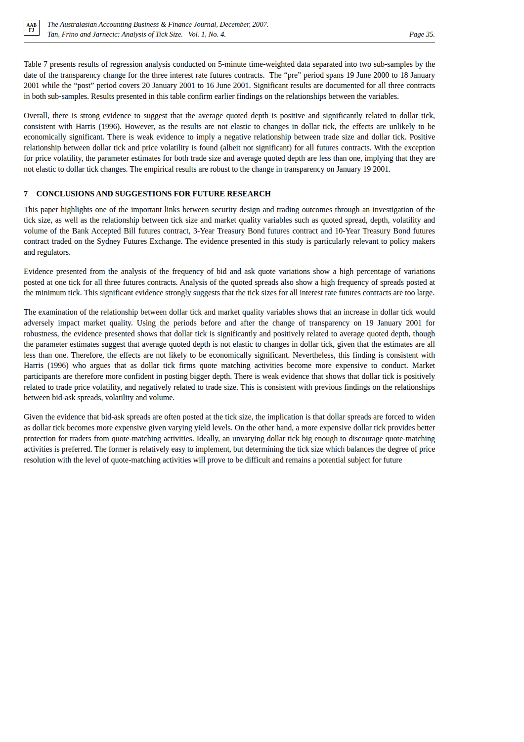AAB
FJ
The Australasian Accounting Business & Finance Journal, December, 2007. Tan, Frino and Jarnecic: Analysis of Tick Size. Vol. 1, No. 4. Page 35.
Table 7 presents results of regression analysis conducted on 5-minute time-weighted data separated into two sub-samples by the date of the transparency change for the three interest rate futures contracts. The “pre” period spans 19 June 2000 to 18 January 2001 while the “post” period covers 20 January 2001 to 16 June 2001. Significant results are documented for all three contracts in both sub-samples. Results presented in this table confirm earlier findings on the relationships between the variables.
Overall, there is strong evidence to suggest that the average quoted depth is positive and significantly related to dollar tick, consistent with Harris (1996). However, as the results are not elastic to changes in dollar tick, the effects are unlikely to be economically significant. There is weak evidence to imply a negative relationship between trade size and dollar tick. Positive relationship between dollar tick and price volatility is found (albeit not significant) for all futures contracts. With the exception for price volatility, the parameter estimates for both trade size and average quoted depth are less than one, implying that they are not elastic to dollar tick changes. The empirical results are robust to the change in transparency on January 19 2001.
7 Conclusions and Suggestions for Future Research
This paper highlights one of the important links between security design and trading outcomes through an investigation of the tick size, as well as the relationship between tick size and market quality variables such as quoted spread, depth, volatility and volume of the Bank Accepted Bill futures contract, 3-Year Treasury Bond futures contract and 10-Year Treasury Bond futures contract traded on the Sydney Futures Exchange. The evidence presented in this study is particularly relevant to policy makers and regulators.
Evidence presented from the analysis of the frequency of bid and ask quote variations show a high percentage of variations posted at one tick for all three futures contracts. Analysis of the quoted spreads also show a high frequency of spreads posted at the minimum tick. This significant evidence strongly suggests that the tick sizes for all interest rate futures contracts are too large.
The examination of the relationship between dollar tick and market quality variables shows that an increase in dollar tick would adversely impact market quality. Using the periods before and after the change of transparency on 19 January 2001 for robustness, the evidence presented shows that dollar tick is significantly and positively related to average quoted depth, though the parameter estimates suggest that average quoted depth is not elastic to changes in dollar tick, given that the estimates are all less than one. Therefore, the effects are not likely to be economically significant. Nevertheless, this finding is consistent with Harris (1996) who argues that as dollar tick firms quote matching activities become more expensive to conduct. Market participants are therefore more confident in posting bigger depth. There is weak evidence that shows that dollar tick is positively related to trade price volatility, and negatively related to trade size. This is consistent with previous findings on the relationships between bid-ask spreads, volatility and volume.
Given the evidence that bid-ask spreads are often posted at the tick size, the implication is that dollar spreads are forced to widen as dollar tick becomes more expensive given varying yield levels. On the other hand, a more expensive dollar tick provides better protection for traders from quote-matching activities. Ideally, an unvarying dollar tick big enough to discourage quote-matching activities is preferred. The former is relatively easy to implement, but determining the tick size which balances the degree of price resolution with the level of quote-matching activities will prove to be difficult and remains a potential subject for future